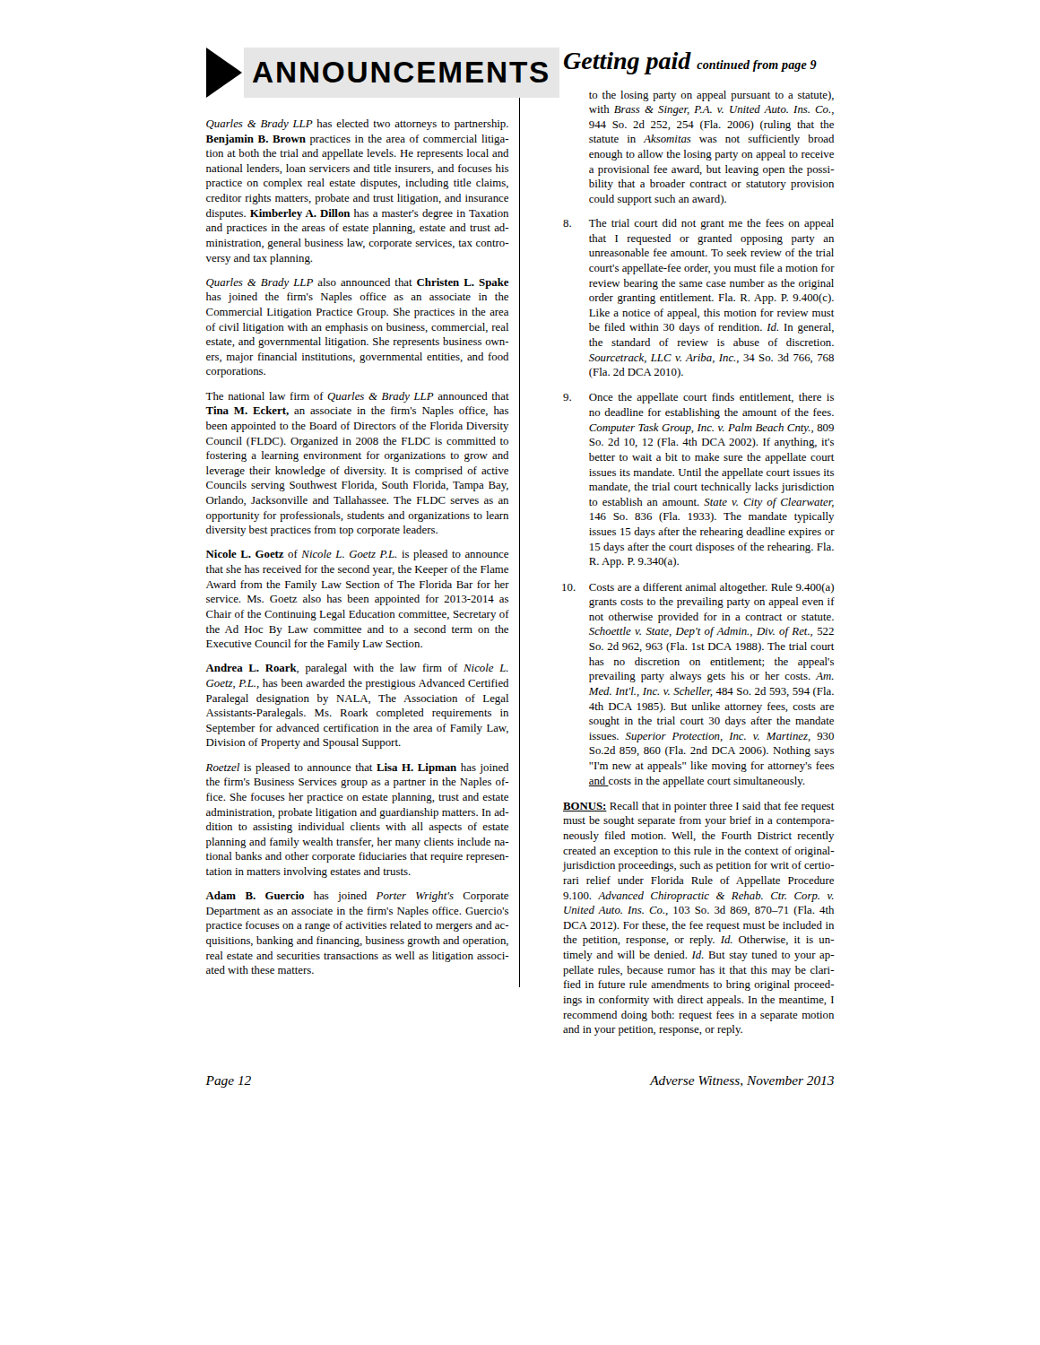ANNOUNCEMENTS
Quarles & Brady LLP has elected two attorneys to partnership. Benjamin B. Brown practices in the area of commercial litigation at both the trial and appellate levels. He represents local and national lenders, loan servicers and title insurers, and focuses his practice on complex real estate disputes, including title claims, creditor rights matters, probate and trust litigation, and insurance disputes. Kimberley A. Dillon has a master's degree in Taxation and practices in the areas of estate planning, estate and trust administration, general business law, corporate services, tax controversy and tax planning.
Quarles & Brady LLP also announced that Christen L. Spake has joined the firm's Naples office as an associate in the Commercial Litigation Practice Group. She practices in the area of civil litigation with an emphasis on business, commercial, real estate, and governmental litigation. She represents business owners, major financial institutions, governmental entities, and food corporations.
The national law firm of Quarles & Brady LLP announced that Tina M. Eckert, an associate in the firm's Naples office, has been appointed to the Board of Directors of the Florida Diversity Council (FLDC). Organized in 2008 the FLDC is committed to fostering a learning environment for organizations to grow and leverage their knowledge of diversity. It is comprised of active Councils serving Southwest Florida, South Florida, Tampa Bay, Orlando, Jacksonville and Tallahassee. The FLDC serves as an opportunity for professionals, students and organizations to learn diversity best practices from top corporate leaders.
Nicole L. Goetz of Nicole L. Goetz P.L. is pleased to announce that she has received for the second year, the Keeper of the Flame Award from the Family Law Section of The Florida Bar for her service. Ms. Goetz also has been appointed for 2013-2014 as Chair of the Continuing Legal Education committee, Secretary of the Ad Hoc By Law committee and to a second term on the Executive Council for the Family Law Section.
Andrea L. Roark, paralegal with the law firm of Nicole L. Goetz, P.L., has been awarded the prestigious Advanced Certified Paralegal designation by NALA, The Association of Legal Assistants-Paralegals. Ms. Roark completed requirements in September for advanced certification in the area of Family Law, Division of Property and Spousal Support.
Roetzel is pleased to announce that Lisa H. Lipman has joined the firm's Business Services group as a partner in the Naples office. She focuses her practice on estate planning, trust and estate administration, probate litigation and guardianship matters. In addition to assisting individual clients with all aspects of estate planning and family wealth transfer, her many clients include national banks and other corporate fiduciaries that require representation in matters involving estates and trusts.
Adam B. Guercio has joined Porter Wright's Corporate Department as an associate in the firm's Naples office. Guercio's practice focuses on a range of activities related to mergers and acquisitions, banking and financing, business growth and operation, real estate and securities transactions as well as litigation associated with these matters.
Getting paid continued from page 9
to the losing party on appeal pursuant to a statute), with Brass & Singer, P.A. v. United Auto. Ins. Co., 944 So. 2d 252, 254 (Fla. 2006) (ruling that the statute in Aksomitas was not sufficiently broad enough to allow the losing party on appeal to receive a provisional fee award, but leaving open the possibility that a broader contract or statutory provision could support such an award).
The trial court did not grant me the fees on appeal that I requested or granted opposing party an unreasonable fee amount. To seek review of the trial court's appellate-fee order, you must file a motion for review bearing the same case number as the original order granting entitlement. Fla. R. App. P. 9.400(c). Like a notice of appeal, this motion for review must be filed within 30 days of rendition. Id. In general, the standard of review is abuse of discretion. Sourcetrack, LLC v. Ariba, Inc., 34 So. 3d 766, 768 (Fla. 2d DCA 2010).
Once the appellate court finds entitlement, there is no deadline for establishing the amount of the fees. Computer Task Group, Inc. v. Palm Beach Cnty., 809 So. 2d 10, 12 (Fla. 4th DCA 2002). If anything, it's better to wait a bit to make sure the appellate court issues its mandate. Until the appellate court issues its mandate, the trial court technically lacks jurisdiction to establish an amount. State v. City of Clearwater, 146 So. 836 (Fla. 1933). The mandate typically issues 15 days after the rehearing deadline expires or 15 days after the court disposes of the rehearing. Fla. R. App. P. 9.340(a).
Costs are a different animal altogether. Rule 9.400(a) grants costs to the prevailing party on appeal even if not otherwise provided for in a contract or statute. Schoettle v. State, Dep't of Admin., Div. of Ret., 522 So. 2d 962, 963 (Fla. 1st DCA 1988). The trial court has no discretion on entitlement; the appeal's prevailing party always gets his or her costs. Am. Med. Int'l., Inc. v. Scheller, 484 So. 2d 593, 594 (Fla. 4th DCA 1985). But unlike attorney fees, costs are sought in the trial court 30 days after the mandate issues. Superior Protection, Inc. v. Martinez, 930 So.2d 859, 860 (Fla. 2nd DCA 2006). Nothing says "I'm new at appeals" like moving for attorney's fees and costs in the appellate court simultaneously.
BONUS: Recall that in pointer three I said that fee request must be sought separate from your brief in a contemporaneously filed motion. Well, the Fourth District recently created an exception to this rule in the context of original-jurisdiction proceedings, such as petition for writ of certiorari relief under Florida Rule of Appellate Procedure 9.100. Advanced Chiropractic & Rehab. Ctr. Corp. v. United Auto. Ins. Co., 103 So. 3d 869, 870–71 (Fla. 4th DCA 2012). For these, the fee request must be included in the petition, response, or reply. Id. Otherwise, it is untimely and will be denied. Id. But stay tuned to your appellate rules, because rumor has it that this may be clarified in future rule amendments to bring original proceedings in conformity with direct appeals. In the meantime, I recommend doing both: request fees in a separate motion and in your petition, response, or reply.
Page 12
Adverse Witness, November 2013